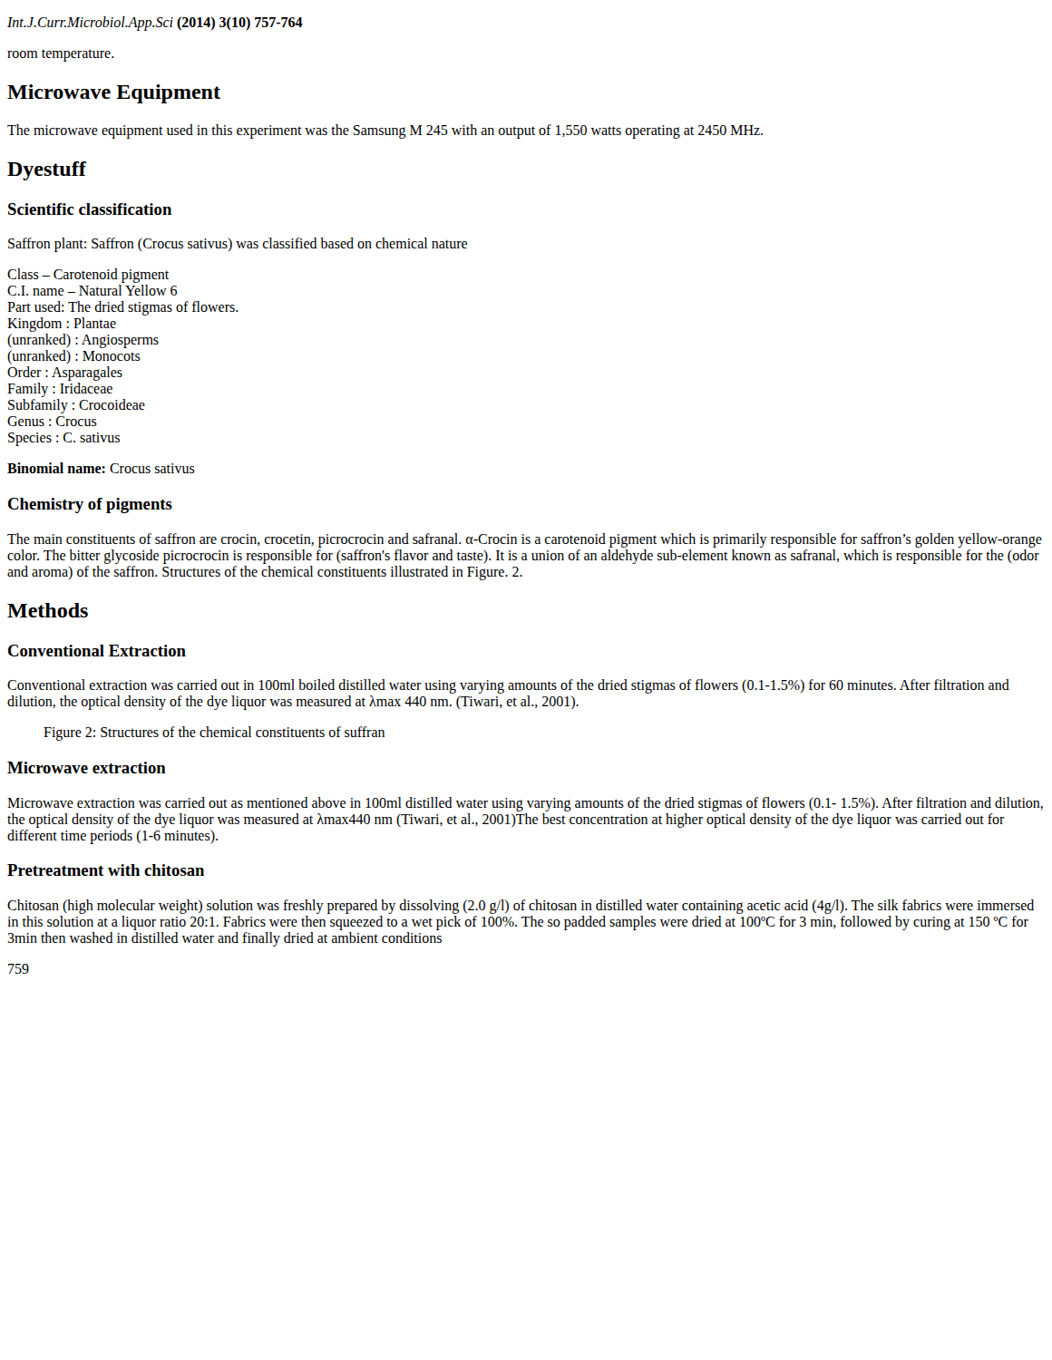Int.J.Curr.Microbiol.App.Sci (2014) 3(10) 757-764
room temperature.
Microwave Equipment
The microwave equipment used in this experiment was the Samsung M 245 with an output of 1,550 watts operating at 2450 MHz.
Dyestuff
Scientific classification
Saffron plant: Saffron (Crocus sativus) was classified based on chemical nature
Class – Carotenoid pigment
C.I. name – Natural Yellow 6
Part used: The dried stigmas of flowers.
Kingdom : Plantae
(unranked) : Angiosperms
(unranked) : Monocots
Order : Asparagales
Family : Iridaceae
Subfamily : Crocoideae
Genus : Crocus
Species : C. sativus
Binomial name: Crocus sativus
Chemistry of pigments
The main constituents of saffron are crocin, crocetin, picrocrocin and safranal. α-Crocin is a carotenoid pigment which is primarily responsible for saffron’s golden yellow-orange color. The bitter glycoside picrocrocin is responsible for (saffron's flavor and taste). It is a union of an aldehyde sub-element known as safranal, which is responsible for the (odor and aroma) of the saffron. Structures of the chemical constituents illustrated in Figure. 2.
Methods
Conventional Extraction
Conventional extraction was carried out in 100ml boiled distilled water using varying amounts of the dried stigmas of flowers (0.1-1.5%) for 60 minutes. After filtration and dilution, the optical density of the dye liquor was measured at λmax 440 nm. (Tiwari, et al., 2001).
Figure 2: Structures of the chemical constituents of suffran
Microwave extraction
Microwave extraction was carried out as mentioned above in 100ml distilled water using varying amounts of the dried stigmas of flowers (0.1- 1.5%). After filtration and dilution, the optical density of the dye liquor was measured at λmax440 nm (Tiwari, et al., 2001)The best concentration at higher optical density of the dye liquor was carried out for different time periods (1-6 minutes).
Pretreatment with chitosan
Chitosan (high molecular weight) solution was freshly prepared by dissolving (2.0 g/l) of chitosan in distilled water containing acetic acid (4g/l). The silk fabrics were immersed in this solution at a liquor ratio 20:1. Fabrics were then squeezed to a wet pick of 100%. The so padded samples were dried at 100ºC for 3 min, followed by curing at 150 ºC for 3min then washed in distilled water and finally dried at ambient conditions
759